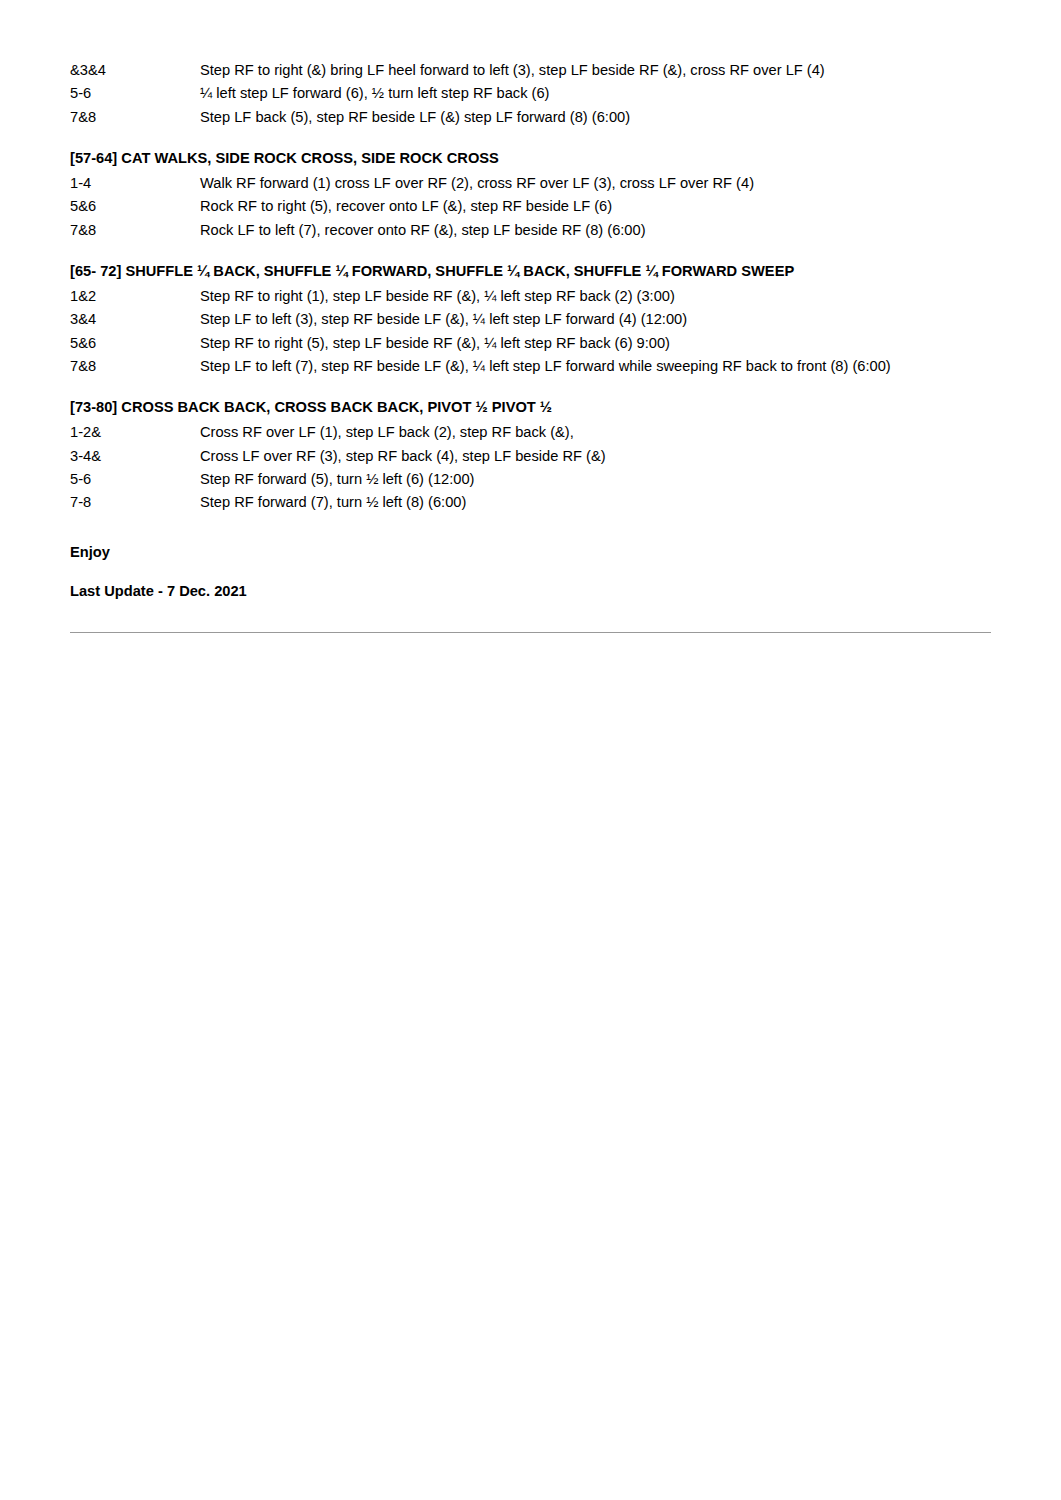| &3&4 | Step RF to right (&) bring LF heel forward to left (3), step LF beside RF (&), cross RF over LF (4) |
| 5-6 | ¼ left step LF forward (6), ½ turn left step RF back (6) |
| 7&8 | Step LF back (5), step RF beside LF (&) step LF forward (8) (6:00) |
[57-64] CAT WALKS, SIDE ROCK CROSS, SIDE ROCK CROSS
| 1-4 | Walk RF forward (1) cross LF over RF (2), cross RF over LF (3), cross LF over RF (4) |
| 5&6 | Rock RF to right (5), recover onto LF (&), step RF beside LF (6) |
| 7&8 | Rock LF to left (7), recover onto RF (&), step LF beside RF (8) (6:00) |
[65- 72] SHUFFLE ¼ BACK, SHUFFLE ¼ FORWARD, SHUFFLE ¼ BACK, SHUFFLE ¼ FORWARD SWEEP
| 1&2 | Step RF to right (1), step LF beside RF (&), ¼ left step RF back (2) (3:00) |
| 3&4 | Step LF to left (3), step RF beside LF (&), ¼ left step LF forward (4) (12:00) |
| 5&6 | Step RF to right (5), step LF beside RF (&), ¼ left step RF back (6) 9:00) |
| 7&8 | Step LF to left (7), step RF beside LF (&), ¼ left step LF forward while sweeping RF back to front (8) (6:00) |
[73-80] CROSS BACK BACK, CROSS BACK BACK, PIVOT ½ PIVOT ½
| 1-2& | Cross RF over LF (1), step LF back (2), step RF back (&), |
| 3-4& | Cross LF over RF (3), step RF back (4), step LF beside RF (&) |
| 5-6 | Step RF forward (5), turn ½ left (6) (12:00) |
| 7-8 | Step RF forward (7), turn ½ left (8) (6:00) |
Enjoy
Last Update - 7 Dec. 2021